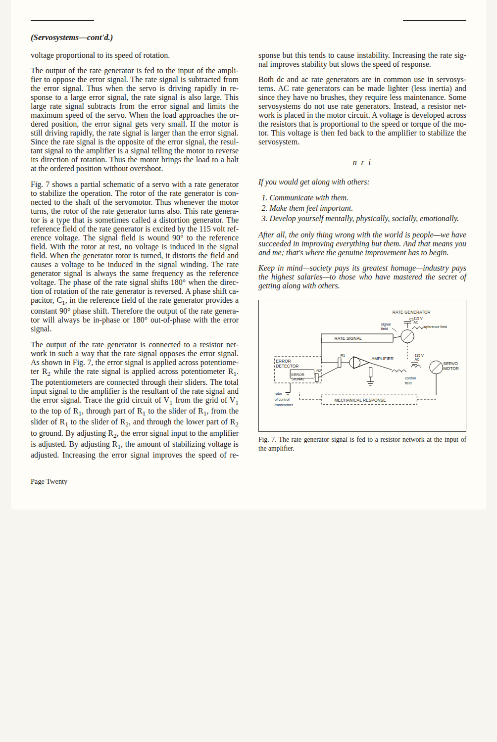(Servosystems—cont'd.)
voltage proportional to its speed of rotation.
The output of the rate generator is fed to the input of the amplifier to oppose the error signal. The rate signal is subtracted from the error signal. Thus when the servo is driving rapidly in response to a large error signal, the rate signal is also large. This large rate signal subtracts from the error signal and limits the maximum speed of the servo. When the load approaches the ordered position, the error signal gets very small. If the motor is still driving rapidly, the rate signal is larger than the error signal. Since the rate signal is the opposite of the error signal, the resultant signal to the amplifier is a signal telling the motor to reverse its direction of rotation. Thus the motor brings the load to a halt at the ordered position without overshoot.
Fig. 7 shows a partial schematic of a servo with a rate generator to stabilize the operation. The rotor of the rate generator is connected to the shaft of the servomotor. Thus whenever the motor turns, the rotor of the rate generator turns also. This rate generator is a type that is sometimes called a distortion generator. The reference field of the rate generator is excited by the 115 volt reference voltage. The signal field is wound 90° to the reference field. With the rotor at rest, no voltage is induced in the signal field. When the generator rotor is turned, it distorts the field and causes a voltage to be induced in the signal winding. The rate generator signal is always the same frequency as the reference voltage. The phase of the rate signal shifts 180° when the direction of rotation of the rate generator is reversed. A phase shift capacitor, C1, in the reference field of the rate generator provides a constant 90° phase shift. Therefore the output of the rate generator will always be in-phase or 180° out-of-phase with the error signal.
The output of the rate generator is connected to a resistor network in such a way that the rate signal opposes the error signal. As shown in Fig. 7, the error signal is applied across potentiometer R2 while the rate signal is applied across potentiometer R1. The potentiometers are connected through their sliders. The total input signal to the amplifier is the resultant of the rate signal and the error signal. Trace the grid circuit of V1 from the grid of V1 to the top of R1, through part of R1 to the slider of R1, from the slider of R1 to the slider of R2, and through the lower part of R2 to ground. By adjusting R2, the error signal input to the amplifier is adjusted. By adjusting R1, the amount of stabilizing voltage is adjusted. Increasing the error signal improves the speed of response but this tends to cause instability. Increasing the rate signal improves stability but slows the speed of response.
Both dc and ac rate generators are in common use in servosystems. AC rate generators can be made lighter (less inertia) and since they have no brushes, they require less maintenance. Some servosystems do not use rate generators. Instead, a resistor network is placed in the motor circuit. A voltage is developed across the resistors that is proportional to the speed or torque of the motor. This voltage is then fed back to the amplifier to stabilize the servosystem.
————— n r i —————
If you would get along with others:
Communicate with them.
Make them feel important.
Develop yourself mentally, physically, socially, emotionally.
After all, the only thing wrong with the world is people—we have succeeded in improving everything but them. And that means you and me; that's where the genuine improvement has to begin.
Keep in mind—society pays its greatest homage—industry pays the highest salaries—to those who have mastered the secret of getting along with others.
Fig. 7 schematic: servo with rate generator RATE GENERATOR C1 115 V AC reference field signal field RATE SIGNAL AMPLIFIER R1 115 V AC SERVO MOTOR control field ERROR DETECTOR ERROR SIGNAL R2 rotor of control transformer MECHANICAL RESPONSE
Fig. 7. The rate generator signal is fed to a resistor network at the input of the amplifier.
Page Twenty